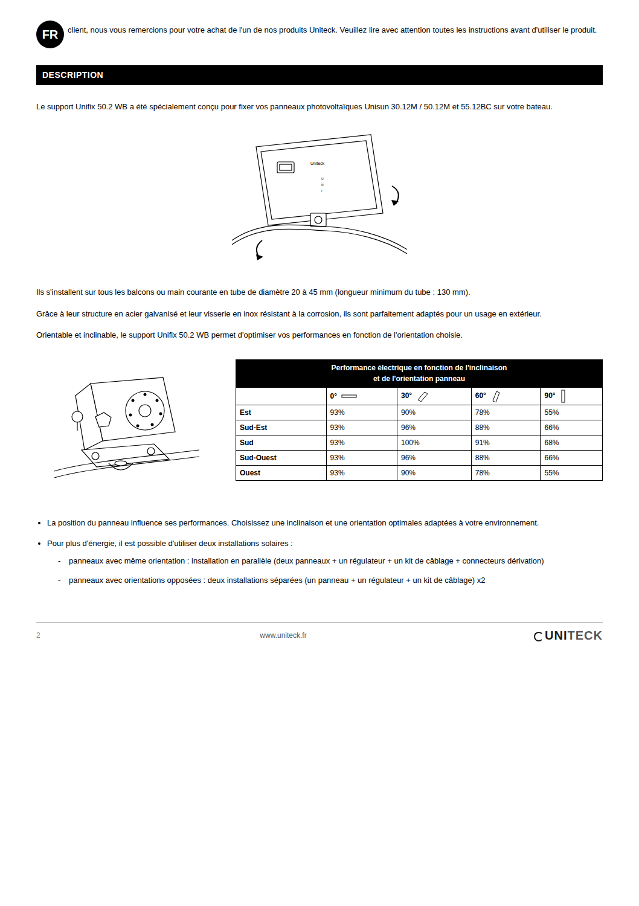FR
client, nous vous remercions pour votre achat de l'un de nos produits Uniteck. Veuillez lire avec attention toutes les instructions avant d'utiliser le produit.
DESCRIPTION
Le support Unifix 50.2 WB a été spécialement conçu pour fixer vos panneaux photovoltaïques Unisun 30.12M / 50.12M et 55.12BC sur votre bateau.
Uniteck U N I
Ils s'installent sur tous les balcons ou main courante en tube de diamètre 20 à 45 mm (longueur minimum du tube : 130 mm).
Grâce à leur structure en acier galvanisé et leur visserie en inox résistant à la corrosion, ils sont parfaitement adaptés pour un usage en extérieur.
Orientable et inclinable, le support Unifix 50.2 WB permet d'optimiser vos performances en fonction de l'orientation choisie.
Performance électrique en fonction de l'inclinaison et de l'orientation panneau
| | 0° | 30° | 60° | 90° |
| --- | --- | --- | --- | --- |
| Est | 93% | 90% | 78% | 55% |
| Sud-Est | 93% | 96% | 88% | 66% |
| Sud | 93% | 100% | 91% | 68% |
| Sud-Ouest | 93% | 96% | 88% | 66% |
| Ouest | 93% | 90% | 78% | 55% |
La position du panneau influence ses performances. Choisissez une inclinaison et une orientation optimales adaptées à votre environnement.
Pour plus d'énergie, il est possible d'utiliser deux installations solaires :
panneaux avec même orientation : installation en parallèle (deux panneaux + un régulateur + un kit de câblage + connecteurs dérivation)
panneaux avec orientations opposées : deux installations séparées (un panneau + un régulateur + un kit de câblage) x2
2
www.uniteck.fr
UNI TECK